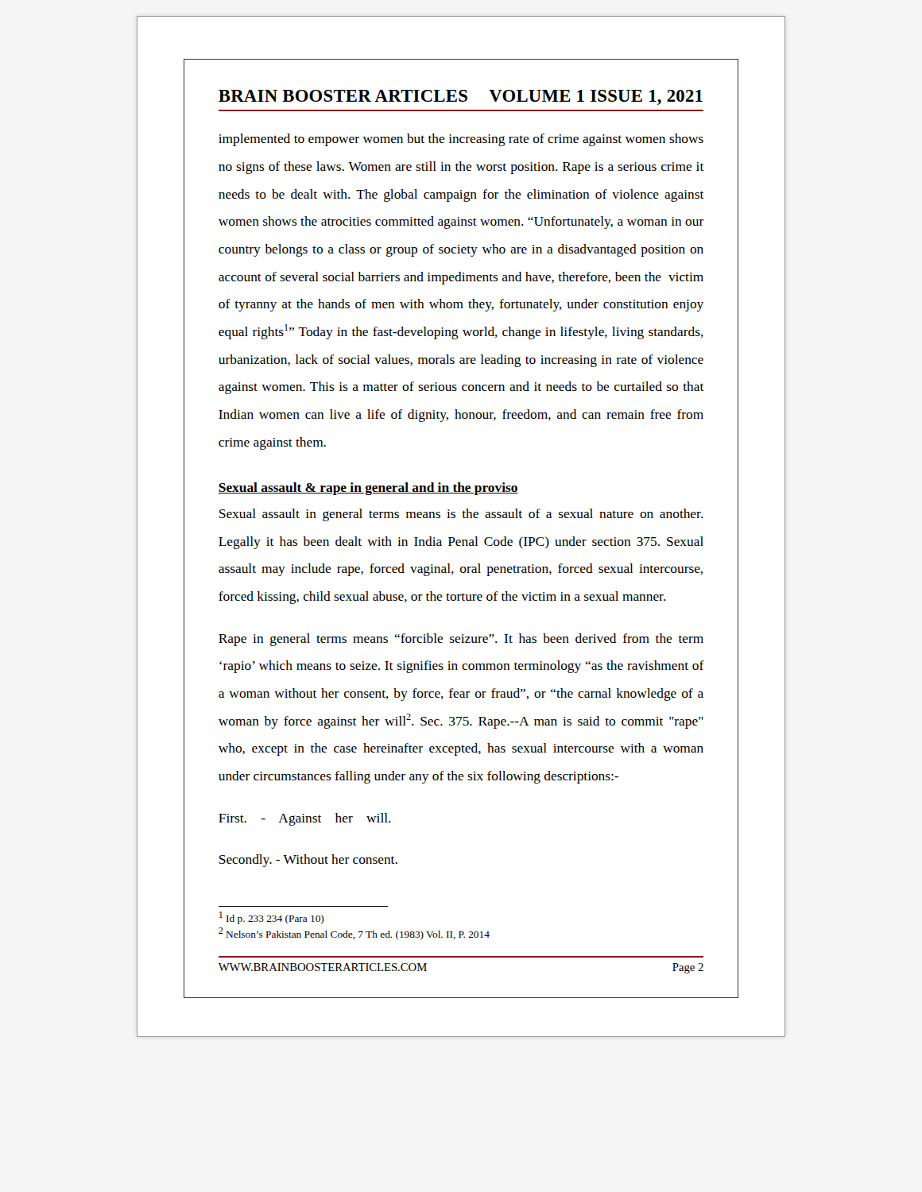BRAIN BOOSTER ARTICLES VOLUME 1 ISSUE 1, 2021
implemented to empower women but the increasing rate of crime against women shows no signs of these laws. Women are still in the worst position. Rape is a serious crime it needs to be dealt with. The global campaign for the elimination of violence against women shows the atrocities committed against women. “Unfortunately, a woman in our country belongs to a class or group of society who are in a disadvantaged position on account of several social barriers and impediments and have, therefore, been the victim of tyranny at the hands of men with whom they, fortunately, under constitution enjoy equal rights1” Today in the fast-developing world, change in lifestyle, living standards, urbanization, lack of social values, morals are leading to increasing in rate of violence against women. This is a matter of serious concern and it needs to be curtailed so that Indian women can live a life of dignity, honour, freedom, and can remain free from crime against them.
Sexual assault & rape in general and in the proviso
Sexual assault in general terms means is the assault of a sexual nature on another. Legally it has been dealt with in India Penal Code (IPC) under section 375. Sexual assault may include rape, forced vaginal, oral penetration, forced sexual intercourse, forced kissing, child sexual abuse, or the torture of the victim in a sexual manner.
Rape in general terms means “forcible seizure”. It has been derived from the term ‘rapio’ which means to seize. It signifies in common terminology “as the ravishment of a woman without her consent, by force, fear or fraud”, or “the carnal knowledge of a woman by force against her will2. Sec. 375. Rape.--A man is said to commit "rape" who, except in the case hereinafter excepted, has sexual intercourse with a woman under circumstances falling under any of the six following descriptions:-
First. - Against her will.
Secondly. - Without her consent.
1 Id p. 233 234 (Para 10)
2 Nelson’s Pakistan Penal Code, 7 Th ed. (1983) Vol. II, P. 2014
WWW.BRAINBOOSTERARTICLES.COM Page 2